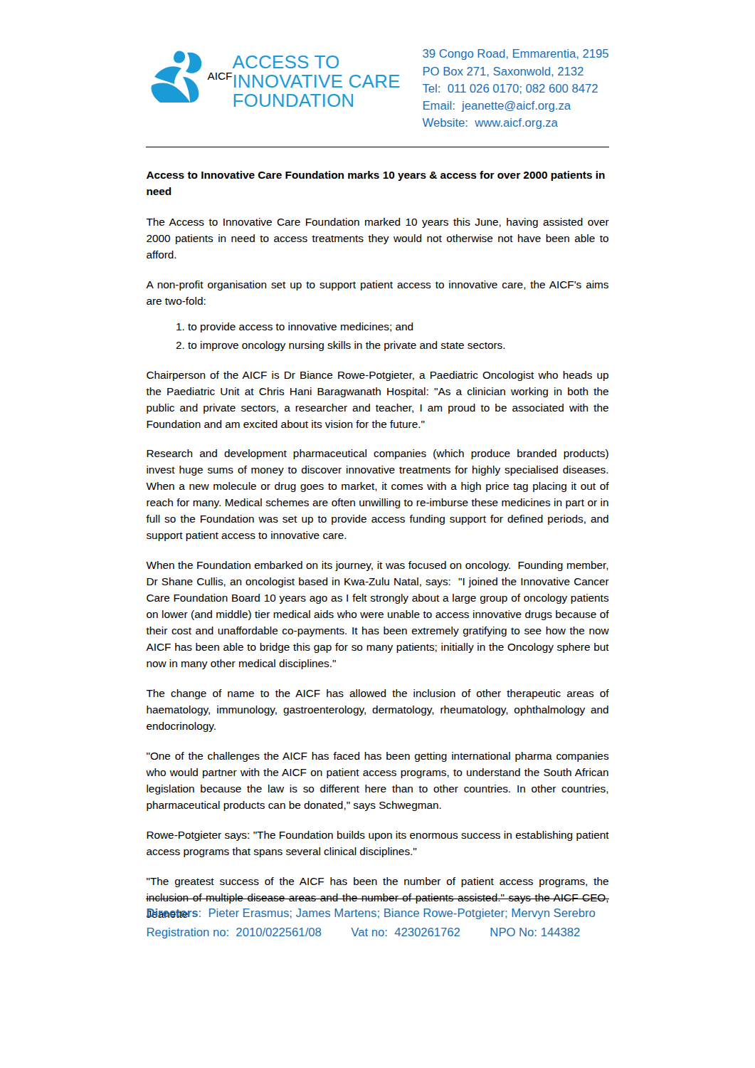AICF
ACCESS TO
INNOVATIVE CARE
FOUNDATION
39 Congo Road, Emmarentia, 2195
PO Box 271, Saxonwold, 2132
Tel: 011 026 0170; 082 600 8472
Email: jeanette@aicf.org.za
Website: www.aicf.org.za
Access to Innovative Care Foundation marks 10 years & access for over 2000 patients in need
The Access to Innovative Care Foundation marked 10 years this June, having assisted over 2000 patients in need to access treatments they would not otherwise not have been able to afford.
A non-profit organisation set up to support patient access to innovative care, the AICF's aims are two-fold:
to provide access to innovative medicines; and
to improve oncology nursing skills in the private and state sectors.
Chairperson of the AICF is Dr Biance Rowe-Potgieter, a Paediatric Oncologist who heads up the Paediatric Unit at Chris Hani Baragwanath Hospital: "As a clinician working in both the public and private sectors, a researcher and teacher, I am proud to be associated with the Foundation and am excited about its vision for the future."
Research and development pharmaceutical companies (which produce branded products) invest huge sums of money to discover innovative treatments for highly specialised diseases. When a new molecule or drug goes to market, it comes with a high price tag placing it out of reach for many. Medical schemes are often unwilling to re-imburse these medicines in part or in full so the Foundation was set up to provide access funding support for defined periods, and support patient access to innovative care.
When the Foundation embarked on its journey, it was focused on oncology. Founding member, Dr Shane Cullis, an oncologist based in Kwa-Zulu Natal, says: "I joined the Innovative Cancer Care Foundation Board 10 years ago as I felt strongly about a large group of oncology patients on lower (and middle) tier medical aids who were unable to access innovative drugs because of their cost and unaffordable co-payments. It has been extremely gratifying to see how the now AICF has been able to bridge this gap for so many patients; initially in the Oncology sphere but now in many other medical disciplines."
The change of name to the AICF has allowed the inclusion of other therapeutic areas of haematology, immunology, gastroenterology, dermatology, rheumatology, ophthalmology and endocrinology.
"One of the challenges the AICF has faced has been getting international pharma companies who would partner with the AICF on patient access programs, to understand the South African legislation because the law is so different here than to other countries. In other countries, pharmaceutical products can be donated," says Schwegman.
Rowe-Potgieter says: "The Foundation builds upon its enormous success in establishing patient access programs that spans several clinical disciplines."
"The greatest success of the AICF has been the number of patient access programs, the inclusion of multiple disease areas and the number of patients assisted." says the AICF CEO, Jeanette
Directors: Pieter Erasmus; James Martens; Biance Rowe-Potgieter; Mervyn Serebro
Registration no: 2010/022561/08 Vat no: 4230261762 NPO No: 144382